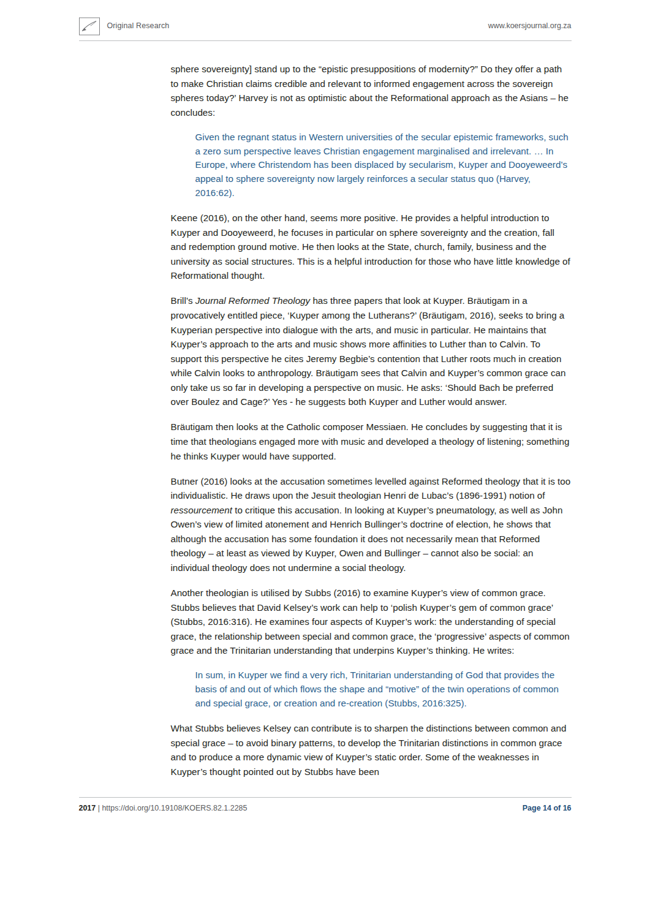Original Research
www.koersjournal.org.za
sphere sovereignty] stand up to the “epistic presuppositions of modernity?” Do they offer a path to make Christian claims credible and relevant to informed engagement across the sovereign spheres today?’ Harvey is not as optimistic about the Reformational approach as the Asians – he concludes:
Given the regnant status in Western universities of the secular epistemic frameworks, such a zero sum perspective leaves Christian engagement marginalised and irrelevant. … In Europe, where Christendom has been displaced by secularism, Kuyper and Dooyeweerd’s appeal to sphere sovereignty now largely reinforces a secular status quo (Harvey, 2016:62).
Keene (2016), on the other hand, seems more positive. He provides a helpful introduction to Kuyper and Dooyeweerd, he focuses in particular on sphere sovereignty and the creation, fall and redemption ground motive. He then looks at the State, church, family, business and the university as social structures. This is a helpful introduction for those who have little knowledge of Reformational thought.
Brill’s Journal Reformed Theology has three papers that look at Kuyper. Bräutigam in a provocatively entitled piece, ‘Kuyper among the Lutherans?’ (Bräutigam, 2016), seeks to bring a Kuyperian perspective into dialogue with the arts, and music in particular. He maintains that Kuyper’s approach to the arts and music shows more affinities to Luther than to Calvin. To support this perspective he cites Jeremy Begbie’s contention that Luther roots much in creation while Calvin looks to anthropology. Bräutigam sees that Calvin and Kuyper’s common grace can only take us so far in developing a perspective on music. He asks: ‘Should Bach be preferred over Boulez and Cage?’ Yes - he suggests both Kuyper and Luther would answer.
Bräutigam then looks at the Catholic composer Messiaen. He concludes by suggesting that it is time that theologians engaged more with music and developed a theology of listening; something he thinks Kuyper would have supported.
Butner (2016) looks at the accusation sometimes levelled against Reformed theology that it is too individualistic. He draws upon the Jesuit theologian Henri de Lubac’s (1896-1991) notion of ressourcement to critique this accusation. In looking at Kuyper’s pneumatology, as well as John Owen’s view of limited atonement and Henrich Bullinger’s doctrine of election, he shows that although the accusation has some foundation it does not necessarily mean that Reformed theology – at least as viewed by Kuyper, Owen and Bullinger – cannot also be social: an individual theology does not undermine a social theology.
Another theologian is utilised by Subbs (2016) to examine Kuyper’s view of common grace. Stubbs believes that David Kelsey’s work can help to ‘polish Kuyper’s gem of common grace’ (Stubbs, 2016:316). He examines four aspects of Kuyper’s work: the understanding of special grace, the relationship between special and common grace, the ‘progressive’ aspects of common grace and the Trinitarian understanding that underpins Kuyper’s thinking. He writes:
In sum, in Kuyper we find a very rich, Trinitarian understanding of God that provides the basis of and out of which flows the shape and “motive” of the twin operations of common and special grace, or creation and re-creation (Stubbs, 2016:325).
What Stubbs believes Kelsey can contribute is to sharpen the distinctions between common and special grace – to avoid binary patterns, to develop the Trinitarian distinctions in common grace and to produce a more dynamic view of Kuyper’s static order. Some of the weaknesses in Kuyper’s thought pointed out by Stubbs have been
2017 | https://doi.org/10.19108/KOERS.82.1.2285
Page 14 of 16